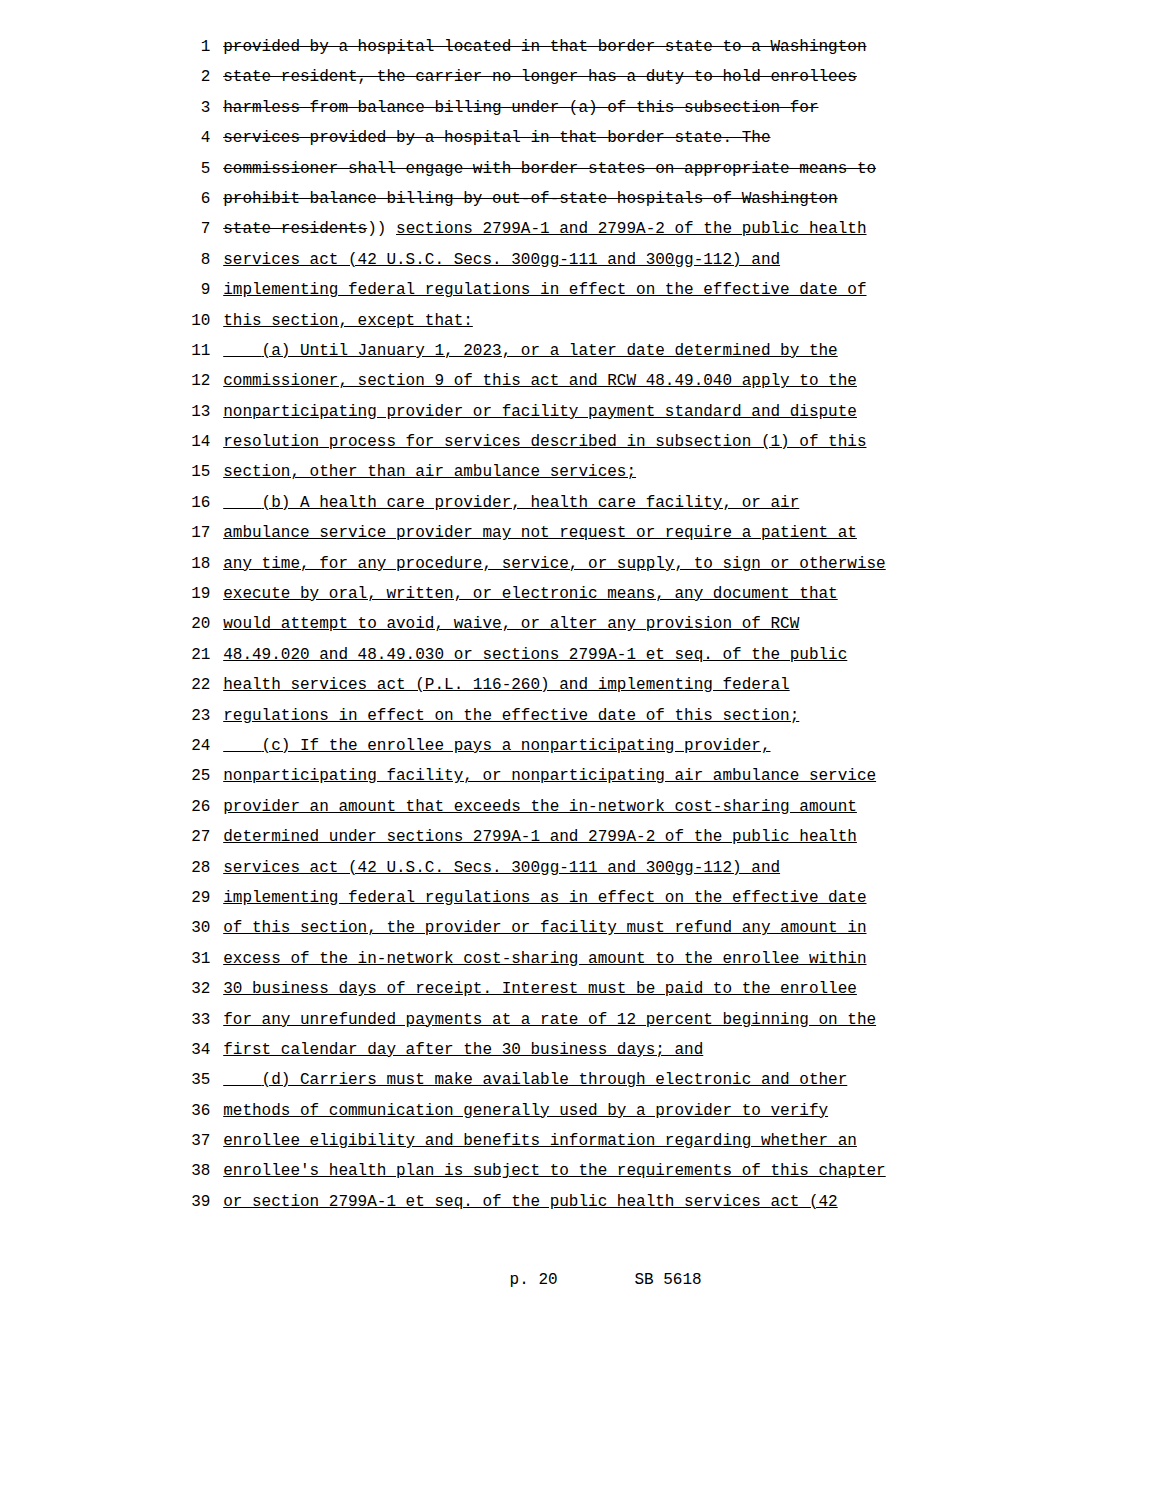provided by a hospital located in that border state to a Washington
state resident, the carrier no longer has a duty to hold enrollees
harmless from balance billing under (a) of this subsection for
services provided by a hospital in that border state. The
commissioner shall engage with border states on appropriate means to
prohibit balance billing by out-of-state hospitals of Washington
state residents)) sections 2799A-1 and 2799A-2 of the public health
services act (42 U.S.C. Secs. 300gg-111 and 300gg-112) and
implementing federal regulations in effect on the effective date of
this section, except that:
(a) Until January 1, 2023, or a later date determined by the
commissioner, section 9 of this act and RCW 48.49.040 apply to the
nonparticipating provider or facility payment standard and dispute
resolution process for services described in subsection (1) of this
section, other than air ambulance services;
(b) A health care provider, health care facility, or air
ambulance service provider may not request or require a patient at
any time, for any procedure, service, or supply, to sign or otherwise
execute by oral, written, or electronic means, any document that
would attempt to avoid, waive, or alter any provision of RCW
48.49.020 and 48.49.030 or sections 2799A-1 et seq. of the public
health services act (P.L. 116-260) and implementing federal
regulations in effect on the effective date of this section;
(c) If the enrollee pays a nonparticipating provider,
nonparticipating facility, or nonparticipating air ambulance service
provider an amount that exceeds the in-network cost-sharing amount
determined under sections 2799A-1 and 2799A-2 of the public health
services act (42 U.S.C. Secs. 300gg-111 and 300gg-112) and
implementing federal regulations as in effect on the effective date
of this section, the provider or facility must refund any amount in
excess of the in-network cost-sharing amount to the enrollee within
30 business days of receipt. Interest must be paid to the enrollee
for any unrefunded payments at a rate of 12 percent beginning on the
first calendar day after the 30 business days; and
(d) Carriers must make available through electronic and other
methods of communication generally used by a provider to verify
enrollee eligibility and benefits information regarding whether an
enrollee's health plan is subject to the requirements of this chapter
or section 2799A-1 et seq. of the public health services act (42
p. 20 SB 5618